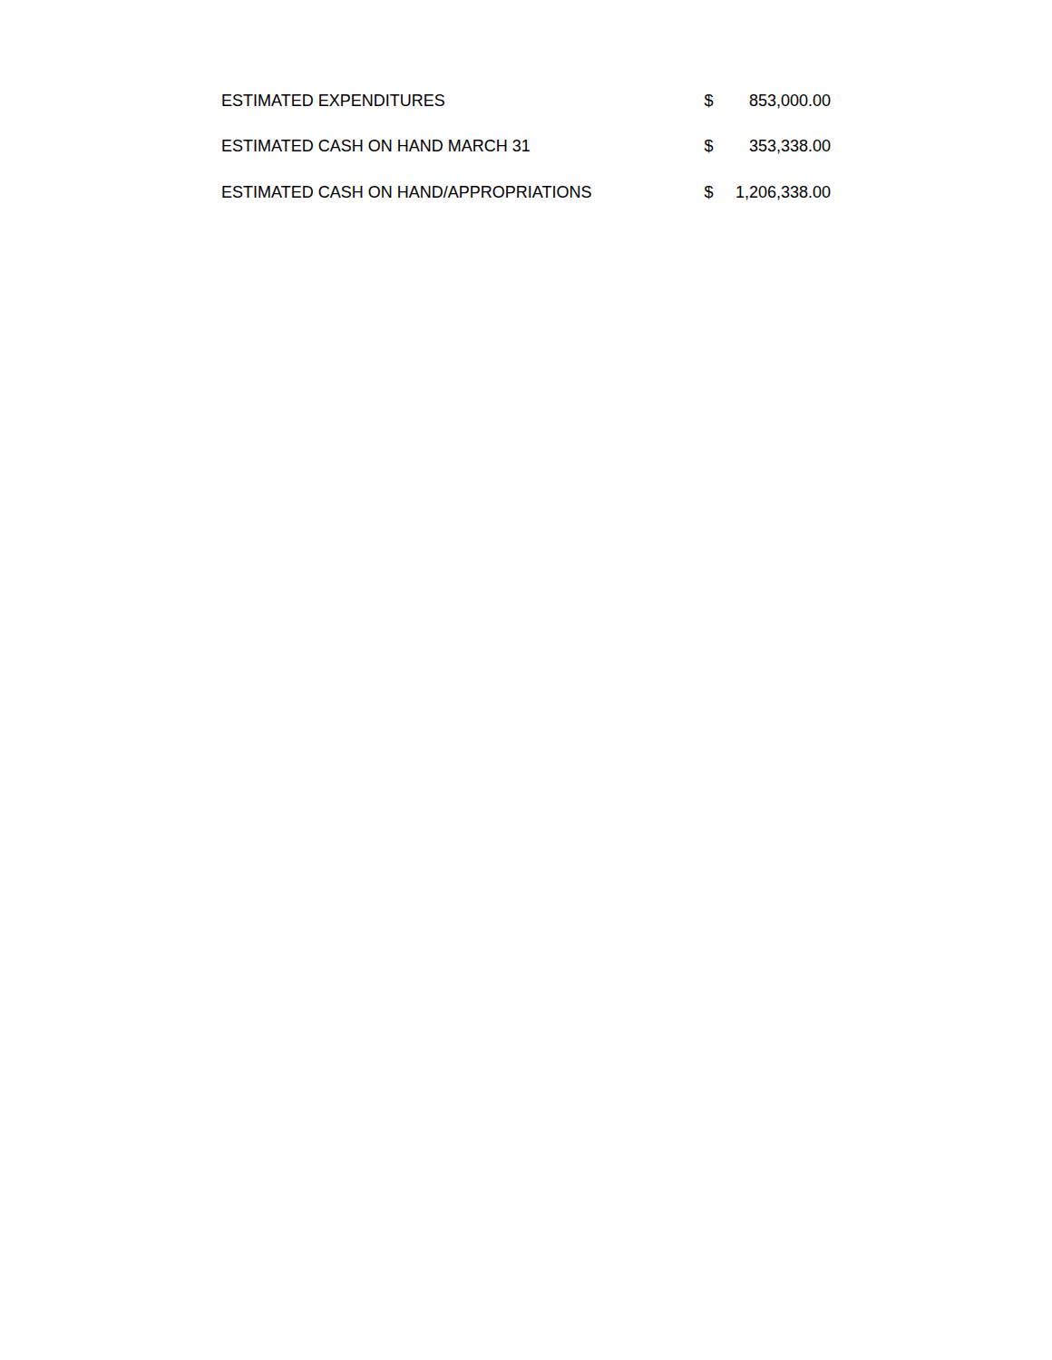| ESTIMATED EXPENDITURES | $ | 853,000.00 |
| ESTIMATED CASH ON HAND MARCH 31 | $ | 353,338.00 |
| ESTIMATED CASH ON HAND/APPROPRIATIONS | $ | 1,206,338.00 |